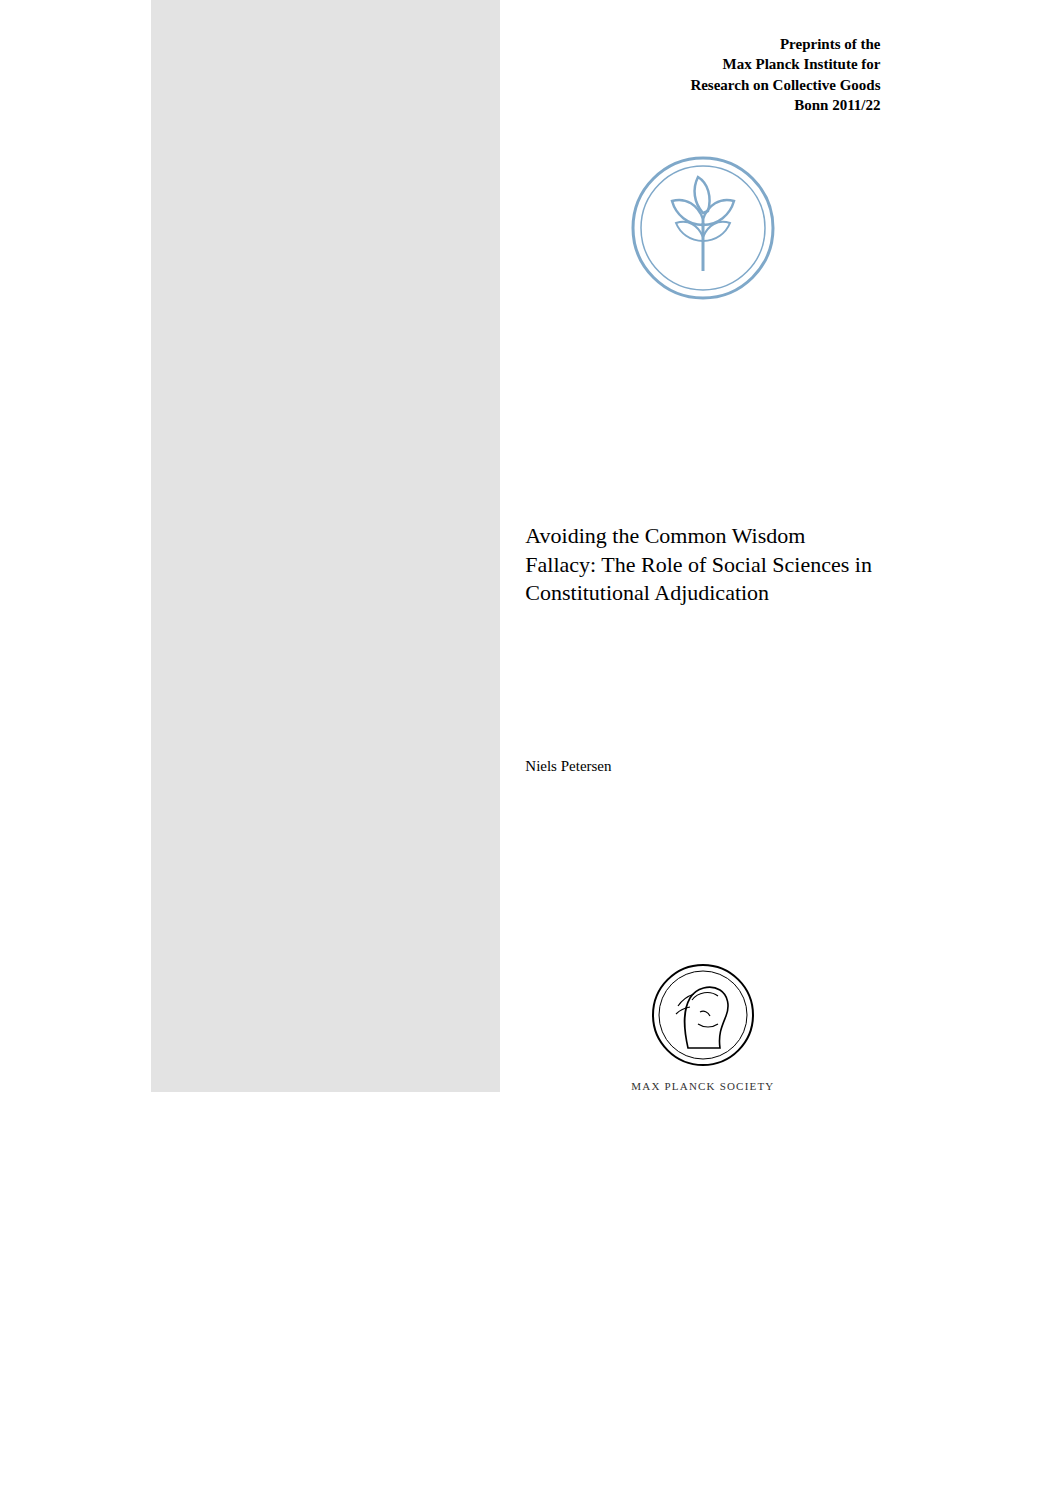Preprints of the Max Planck Institute for Research on Collective Goods Bonn 2011/22
Avoiding the Common Wisdom Fallacy: The Role of Social Sciences in Constitutional Adjudication
Niels Petersen
MAX PLANCK SOCIETY